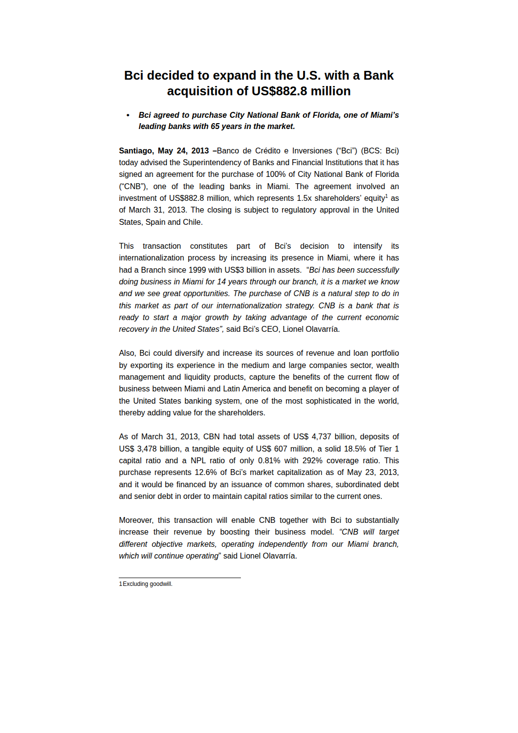Bci decided to expand in the U.S. with a Bank
acquisition of US$882.8 million
Bci agreed to purchase City National Bank of Florida, one of Miami’s leading banks with 65 years in the market.
Santiago, May 24, 2013 –Banco de Crédito e Inversiones (“Bci”) (BCS: Bci) today advised the Superintendency of Banks and Financial Institutions that it has signed an agreement for the purchase of 100% of City National Bank of Florida (“CNB”), one of the leading banks in Miami. The agreement involved an investment of US$882.8 million, which represents 1.5x shareholders’ equity1 as of March 31, 2013. The closing is subject to regulatory approval in the United States, Spain and Chile.
This transaction constitutes part of Bci’s decision to intensify its internationalization process by increasing its presence in Miami, where it has had a Branch since 1999 with US$3 billion in assets. “Bci has been successfully doing business in Miami for 14 years through our branch, it is a market we know and we see great opportunities. The purchase of CNB is a natural step to do in this market as part of our internationalization strategy. CNB is a bank that is ready to start a major growth by taking advantage of the current economic recovery in the United States”, said Bci’s CEO, Lionel Olavarría.
Also, Bci could diversify and increase its sources of revenue and loan portfolio by exporting its experience in the medium and large companies sector, wealth management and liquidity products, capture the benefits of the current flow of business between Miami and Latin America and benefit on becoming a player of the United States banking system, one of the most sophisticated in the world, thereby adding value for the shareholders.
As of March 31, 2013, CBN had total assets of US$ 4,737 billion, deposits of US$ 3,478 billion, a tangible equity of US$ 607 million, a solid 18.5% of Tier 1 capital ratio and a NPL ratio of only 0.81% with 292% coverage ratio. This purchase represents 12.6% of Bci’s market capitalization as of May 23, 2013, and it would be financed by an issuance of common shares, subordinated debt and senior debt in order to maintain capital ratios similar to the current ones.
Moreover, this transaction will enable CNB together with Bci to substantially increase their revenue by boosting their business model. “CNB will target different objective markets, operating independently from our Miami branch, which will continue operating” said Lionel Olavarría.
1 Excluding goodwill.